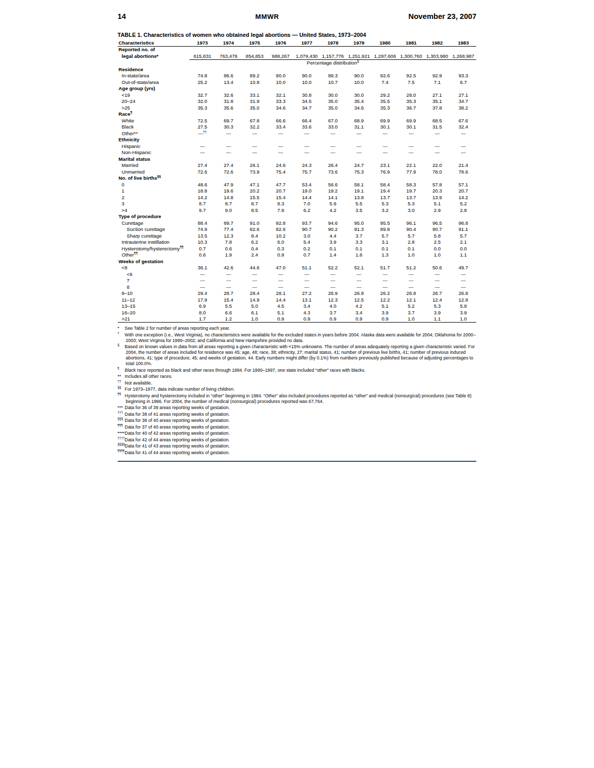14
MMWR
November 23, 2007
TABLE 1. Characteristics of women who obtained legal abortions — United States, 1973–2004
| Characteristics | 1973 | 1974 | 1975 | 1976 | 1977 | 1978 | 1979 | 1980 | 1981 | 1982 | 1983 |
| --- | --- | --- | --- | --- | --- | --- | --- | --- | --- | --- | --- |
| Reported no. of | |
| legal abortions* | 615,831 | 763,476 | 854,853 | 988,267 | 1,079,430 | 1,157,776 | 1,251,921 | 1,297,606 | 1,300,760 | 1,303,980 | 1,268,987 |
| | Percentage distribution § |
| Residence | |
| In-state/area | 74.8 | 86.6 | 89.2 | 90.0 | 90.0 | 89.3 | 90.0 | 92.6 | 92.5 | 92.9 | 93.3 |
| Out-of-state/area | 25.2 | 13.4 | 10.8 | 10.0 | 10.0 | 10.7 | 10.0 | 7.4 | 7.5 | 7.1 | 6.7 |
| Age group (yrs) | |
| <19 | 32.7 | 32.6 | 33.1 | 32.1 | 30.8 | 30.0 | 30.0 | 29.2 | 28.0 | 27.1 | 27.1 |
| 20–24 | 32.0 | 31.8 | 31.9 | 33.3 | 34.5 | 35.0 | 35.4 | 35.5 | 35.3 | 35.1 | 34.7 |
| >25 | 35.3 | 35.6 | 35.0 | 34.6 | 34.7 | 35.0 | 34.6 | 35.3 | 36.7 | 37.8 | 38.2 |
| Race ¶ | |
| White | 72.5 | 69.7 | 67.8 | 66.6 | 66.4 | 67.0 | 68.9 | 69.9 | 69.9 | 68.5 | 67.6 |
| Black | 27.5 | 30.3 | 32.2 | 33.4 | 33.6 | 33.0 | 31.1 | 30.1 | 30.1 | 31.5 | 32.4 |
| Other** | — †† | — | — | — | — | — | — | — | — | — | — |
| Ethnicity | |
| Hispanic | — | — | — | — | — | — | — | — | — | — | — |
| Non-Hispanic | — | — | — | — | — | — | — | — | — | — | — |
| Marital status | |
| Married | 27.4 | 27.4 | 26.1 | 24.6 | 24.3 | 26.4 | 24.7 | 23.1 | 22.1 | 22.0 | 21.4 |
| Unmarried | 72.6 | 72.6 | 73.9 | 75.4 | 75.7 | 73.6 | 75.3 | 76.9 | 77.9 | 78.0 | 78.6 |
| No. of live births §§ | |
| 0 | 48.6 | 47.9 | 47.1 | 47.7 | 53.4 | 56.6 | 58.1 | 58.4 | 58.3 | 57.8 | 57.1 |
| 1 | 18.8 | 19.6 | 20.2 | 20.7 | 19.0 | 19.2 | 19.1 | 19.4 | 19.7 | 20.3 | 20.7 |
| 2 | 14.2 | 14.8 | 15.5 | 15.4 | 14.4 | 14.1 | 13.8 | 13.7 | 13.7 | 13.9 | 14.2 |
| 3 | 8.7 | 8.7 | 8.7 | 8.3 | 7.0 | 5.9 | 5.5 | 5.3 | 5.3 | 5.1 | 5.2 |
| >4 | 9.7 | 9.0 | 8.5 | 7.9 | 6.2 | 4.2 | 3.5 | 3.2 | 3.0 | 2.9 | 2.8 |
| Type of procedure | |
| Curettage | 88.4 | 89.7 | 91.0 | 92.8 | 93.7 | 94.6 | 95.0 | 95.5 | 96.1 | 96.5 | 96.8 |
| Suction curettage | 74.9 | 77.4 | 82.6 | 82.6 | 90.7 | 90.2 | 91.3 | 89.8 | 90.4 | 90.7 | 91.1 |
| Sharp curettage | 13.5 | 12.3 | 8.4 | 10.2 | 3.0 | 4.4 | 3.7 | 5.7 | 5.7 | 5.8 | 5.7 |
| Intrauterine instillation | 10.3 | 7.8 | 6.2 | 6.0 | 5.4 | 3.9 | 3.3 | 3.1 | 2.8 | 2.5 | 2.1 |
| Hysterotomy/hysterectomy ¶¶ | 0.7 | 0.6 | 0.4 | 0.3 | 0.2 | 0.1 | 0.1 | 0.1 | 0.1 | 0.0 | 0.0 |
| Other ¶¶ | 0.6 | 1.9 | 2.4 | 0.9 | 0.7 | 1.4 | 1.6 | 1.3 | 1.0 | 1.0 | 1.1 |
| Weeks of gestation | |
| <8 | 36.1 | 42.6 | 44.6 | 47.0 | 51.1 | 52.2 | 52.1 | 51.7 | 51.2 | 50.6 | 49.7 |
| <6 | — | — | — | — | — | — | — | — | — | — | — |
| 7 | — | — | — | — | — | — | — | — | — | — | — |
| 8 | — | — | — | — | — | — | — | — | — | — | — |
| 9–10 | 29.4 | 28.7 | 28.4 | 28.1 | 27.2 | 26.9 | 26.9 | 26.2 | 26.8 | 26.7 | 26.8 |
| 11–12 | 17.9 | 15.4 | 14.9 | 14.4 | 13.1 | 12.3 | 12.5 | 12.2 | 12.1 | 12.4 | 12.8 |
| 13–15 | 6.9 | 5.5 | 5.0 | 4.5 | 3.4 | 4.0 | 4.2 | 5.1 | 5.2 | 5.3 | 5.8 |
| 16–20 | 8.0 | 6.6 | 6.1 | 5.1 | 4.3 | 3.7 | 3.4 | 3.9 | 3.7 | 3.9 | 3.9 |
| >21 | 1.7 | 1.2 | 1.0 | 0.9 | 0.9 | 0.9 | 0.9 | 0.9 | 1.0 | 1.1 | 1.0 |
*See Table 2 for number of areas reporting each year.
†With one exception (i.e., West Virginia), no characteristics were available for the excluded states in years before 2004. Alaska data were available for 2004; Oklahoma for 2000–2003; West Virginia for 1995–2002; and California and New Hampshire provided no data.
§Based on known values in data from all areas reporting a given characteristic with <15% unknowns. The number of areas adequately reporting a given characteristic varied. For 2004, the number of areas included for residence was 45; age, 48; race, 38; ethnicity, 27; marital status, 41; number of previous live births, 41; number of previous induced abortions, 41; type of procedure, 45; and weeks of gestation, 44. Early numbers might differ (by 0.1%) from numbers previously published because of adjusting percentages to total 100.0%.
¶Black race reported as black and other races through 1984. For 1990–1997, one state included “other” races with blacks.
**Includes all other races.
††Not available.
§§For 1973–1977, data indicate number of living children.
¶¶Hysterotomy and hysterectomy included in “other” beginning in 1984. “Other” also included procedures reported as “other” and medical (nonsurgical) procedures (see Table 8) beginning in 1996. For 2004, the number of medical (nonsurgical) procedures reported was 67,764.
***Data for 36 of 39 areas reporting weeks of gestation.
†††Data for 38 of 41 areas reporting weeks of gestation.
§§§Data for 38 of 40 areas reporting weeks of gestation.
¶¶¶Data for 37 of 40 areas reporting weeks of gestation.
****Data for 40 of 42 areas reporting weeks of gestation.
††††Data for 42 of 44 areas reporting weeks of gestation.
§§§§Data for 41 of 43 areas reporting weeks of gestation.
¶¶¶¶Data for 41 of 44 areas reporting weeks of gestation.